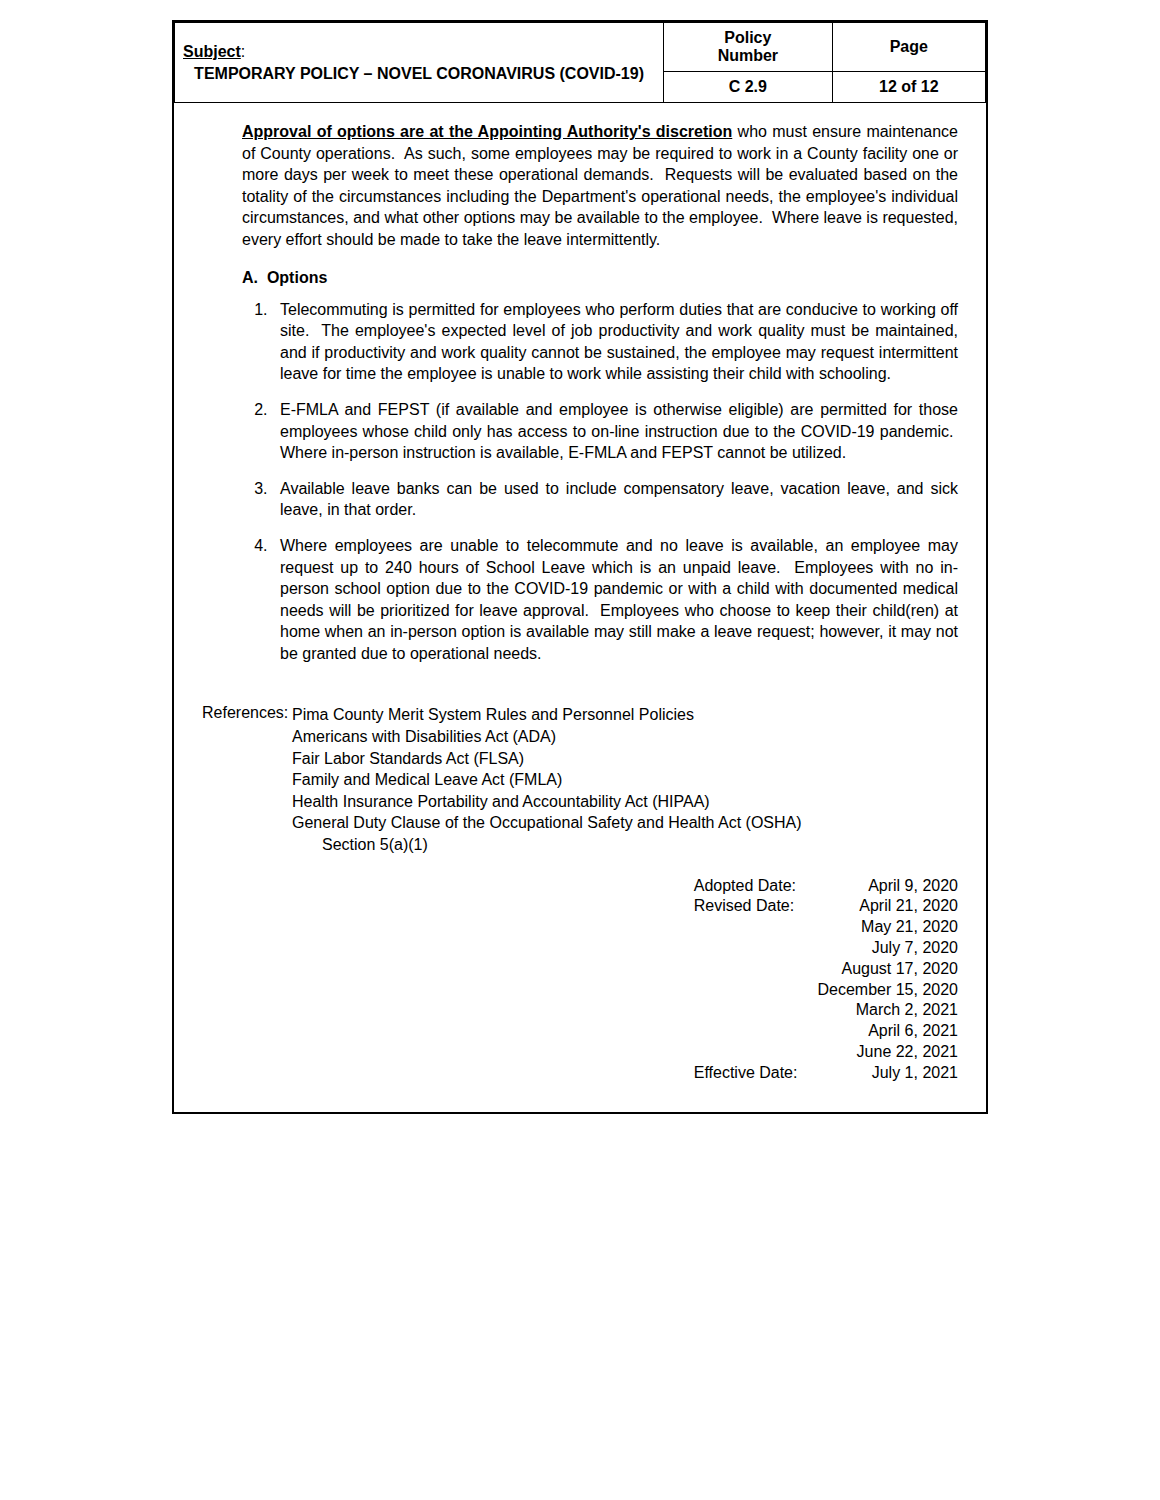| Subject : TEMPORARY POLICY – NOVEL CORONAVIRUS (COVID-19) | Policy Number | Page |
| C 2.9 | 12 of 12 |
Approval of options are at the Appointing Authority's discretion who must ensure maintenance of County operations. As such, some employees may be required to work in a County facility one or more days per week to meet these operational demands. Requests will be evaluated based on the totality of the circumstances including the Department's operational needs, the employee's individual circumstances, and what other options may be available to the employee. Where leave is requested, every effort should be made to take the leave intermittently.
A. Options
Telecommuting is permitted for employees who perform duties that are conducive to working off site. The employee's expected level of job productivity and work quality must be maintained, and if productivity and work quality cannot be sustained, the employee may request intermittent leave for time the employee is unable to work while assisting their child with schooling.
E-FMLA and FEPST (if available and employee is otherwise eligible) are permitted for those employees whose child only has access to on-line instruction due to the COVID-19 pandemic. Where in-person instruction is available, E-FMLA and FEPST cannot be utilized.
Available leave banks can be used to include compensatory leave, vacation leave, and sick leave, in that order.
Where employees are unable to telecommute and no leave is available, an employee may request up to 240 hours of School Leave which is an unpaid leave. Employees with no in-person school option due to the COVID-19 pandemic or with a child with documented medical needs will be prioritized for leave approval. Employees who choose to keep their child(ren) at home when an in-person option is available may still make a leave request; however, it may not be granted due to operational needs.
References:
Pima County Merit System Rules and Personnel Policies
Americans with Disabilities Act (ADA)
Fair Labor Standards Act (FLSA)
Family and Medical Leave Act (FMLA)
Health Insurance Portability and Accountability Act (HIPAA)
General Duty Clause of the Occupational Safety and Health Act (OSHA)
Section 5(a)(1)
| Adopted Date: | April 9, 2020 |
| Revised Date: | April 21, 2020 |
| | May 21, 2020 |
| | July 7, 2020 |
| | August 17, 2020 |
| | December 15, 2020 |
| | March 2, 2021 |
| | April 6, 2021 |
| | June 22, 2021 |
| Effective Date: | July 1, 2021 |